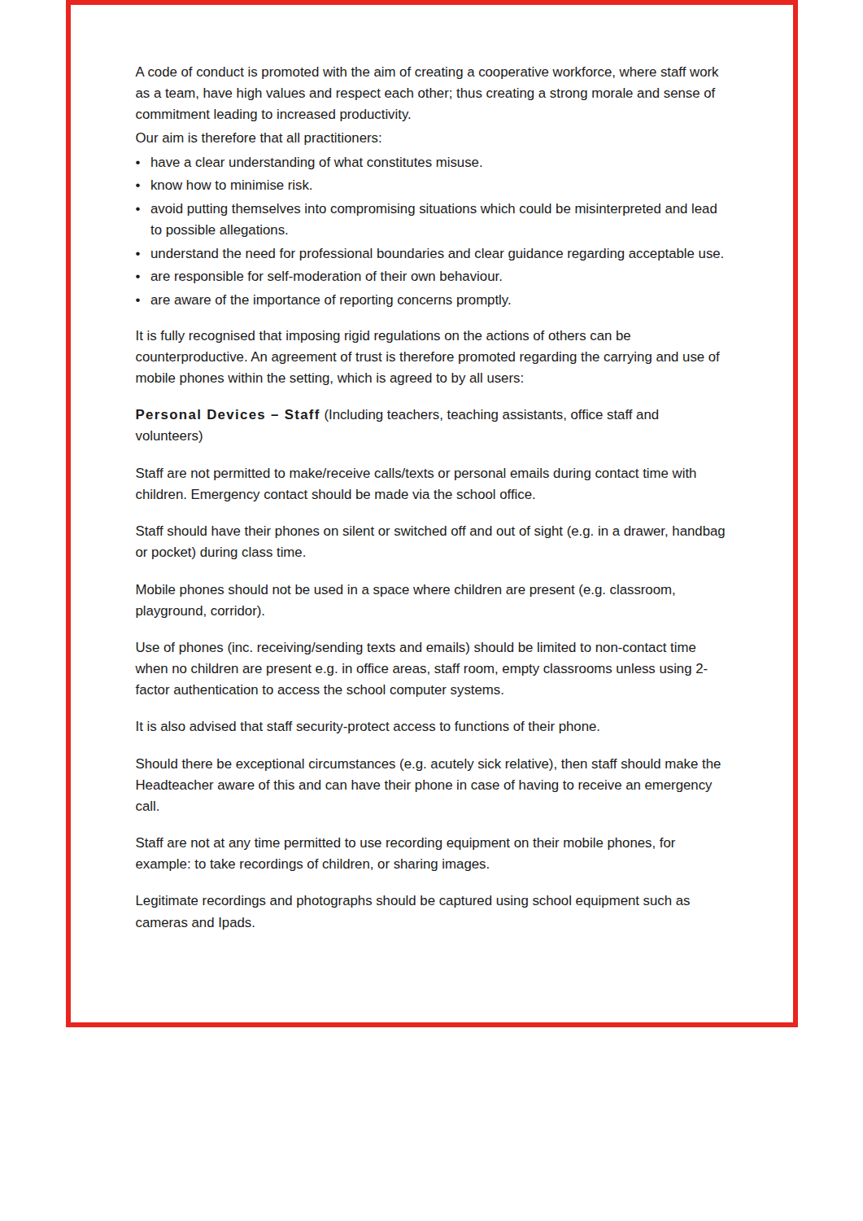A code of conduct is promoted with the aim of creating a cooperative workforce, where staff work as a team, have high values and respect each other; thus creating a strong morale and sense of commitment leading to increased productivity.
Our aim is therefore that all practitioners:
have a clear understanding of what constitutes misuse.
know how to minimise risk.
avoid putting themselves into compromising situations which could be misinterpreted and lead to possible allegations.
understand the need for professional boundaries and clear guidance regarding acceptable use.
are responsible for self-moderation of their own behaviour.
are aware of the importance of reporting concerns promptly.
It is fully recognised that imposing rigid regulations on the actions of others can be counterproductive. An agreement of trust is therefore promoted regarding the carrying and use of mobile phones within the setting, which is agreed to by all users:
Personal Devices – Staff (Including teachers, teaching assistants, office staff and volunteers)
Staff are not permitted to make/receive calls/texts or personal emails during contact time with children. Emergency contact should be made via the school office.
Staff should have their phones on silent or switched off and out of sight (e.g. in a drawer, handbag or pocket) during class time.
Mobile phones should not be used in a space where children are present (e.g. classroom, playground, corridor).
Use of phones (inc. receiving/sending texts and emails) should be limited to non-contact time when no children are present e.g. in office areas, staff room, empty classrooms unless using 2-factor authentication to access the school computer systems.
It is also advised that staff security-protect access to functions of their phone.
Should there be exceptional circumstances (e.g. acutely sick relative), then staff should make the Headteacher aware of this and can have their phone in case of having to receive an emergency call.
Staff are not at any time permitted to use recording equipment on their mobile phones, for example: to take recordings of children, or sharing images.
Legitimate recordings and photographs should be captured using school equipment such as cameras and Ipads.